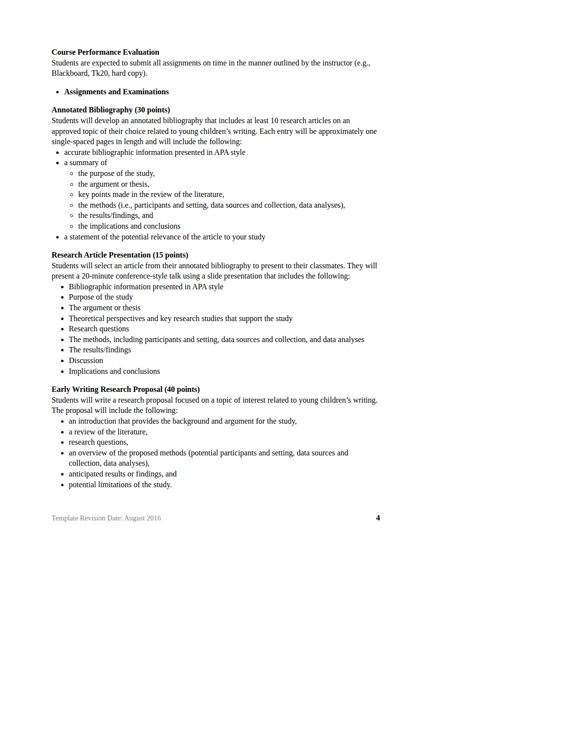Course Performance Evaluation
Students are expected to submit all assignments on time in the manner outlined by the instructor (e.g., Blackboard, Tk20, hard copy).
Assignments and Examinations
Annotated Bibliography (30 points)
Students will develop an annotated bibliography that includes at least 10 research articles on an approved topic of their choice related to young children’s writing. Each entry will be approximately one single-spaced pages in length and will include the following:
accurate bibliographic information presented in APA style
a summary of
the purpose of the study,
the argument or thesis,
key points made in the review of the literature,
the methods (i.e., participants and setting, data sources and collection, data analyses),
the results/findings, and
the implications and conclusions
a statement of the potential relevance of the article to your study
Research Article Presentation (15 points)
Students will select an article from their annotated bibliography to present to their classmates. They will present a 20-minute conference-style talk using a slide presentation that includes the following:
Bibliographic information presented in APA style
Purpose of the study
The argument or thesis
Theoretical perspectives and key research studies that support the study
Research questions
The methods, including participants and setting, data sources and collection, and data analyses
The results/findings
Discussion
Implications and conclusions
Early Writing Research Proposal (40 points)
Students will write a research proposal focused on a topic of interest related to young children’s writing. The proposal will include the following:
an introduction that provides the background and argument for the study,
a review of the literature,
research questions,
an overview of the proposed methods (potential participants and setting, data sources and collection, data analyses),
anticipated results or findings, and
potential limitations of the study.
Template Revision Date: August 2016 4